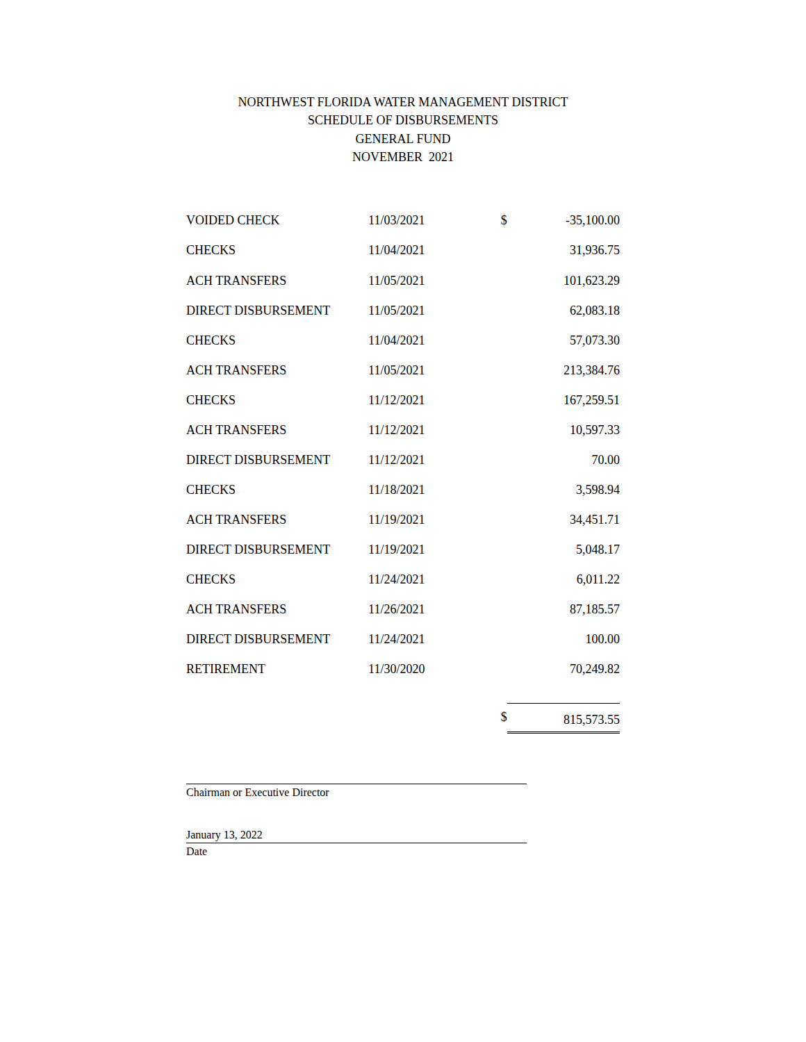NORTHWEST FLORIDA WATER MANAGEMENT DISTRICT
SCHEDULE OF DISBURSEMENTS
GENERAL FUND
NOVEMBER 2021
| VOIDED CHECK | 11/03/2021 | $ | -35,100.00 |
| CHECKS | 11/04/2021 | | 31,936.75 |
| ACH TRANSFERS | 11/05/2021 | | 101,623.29 |
| DIRECT DISBURSEMENT | 11/05/2021 | | 62,083.18 |
| CHECKS | 11/04/2021 | | 57,073.30 |
| ACH TRANSFERS | 11/05/2021 | | 213,384.76 |
| CHECKS | 11/12/2021 | | 167,259.51 |
| ACH TRANSFERS | 11/12/2021 | | 10,597.33 |
| DIRECT DISBURSEMENT | 11/12/2021 | | 70.00 |
| CHECKS | 11/18/2021 | | 3,598.94 |
| ACH TRANSFERS | 11/19/2021 | | 34,451.71 |
| DIRECT DISBURSEMENT | 11/19/2021 | | 5,048.17 |
| CHECKS | 11/24/2021 | | 6,011.22 |
| ACH TRANSFERS | 11/26/2021 | | 87,185.57 |
| DIRECT DISBURSEMENT | 11/24/2021 | | 100.00 |
| RETIREMENT | 11/30/2020 | | 70,249.82 |
| | | $ | 815,573.55 |
Chairman or Executive Director
January 13, 2022
Date